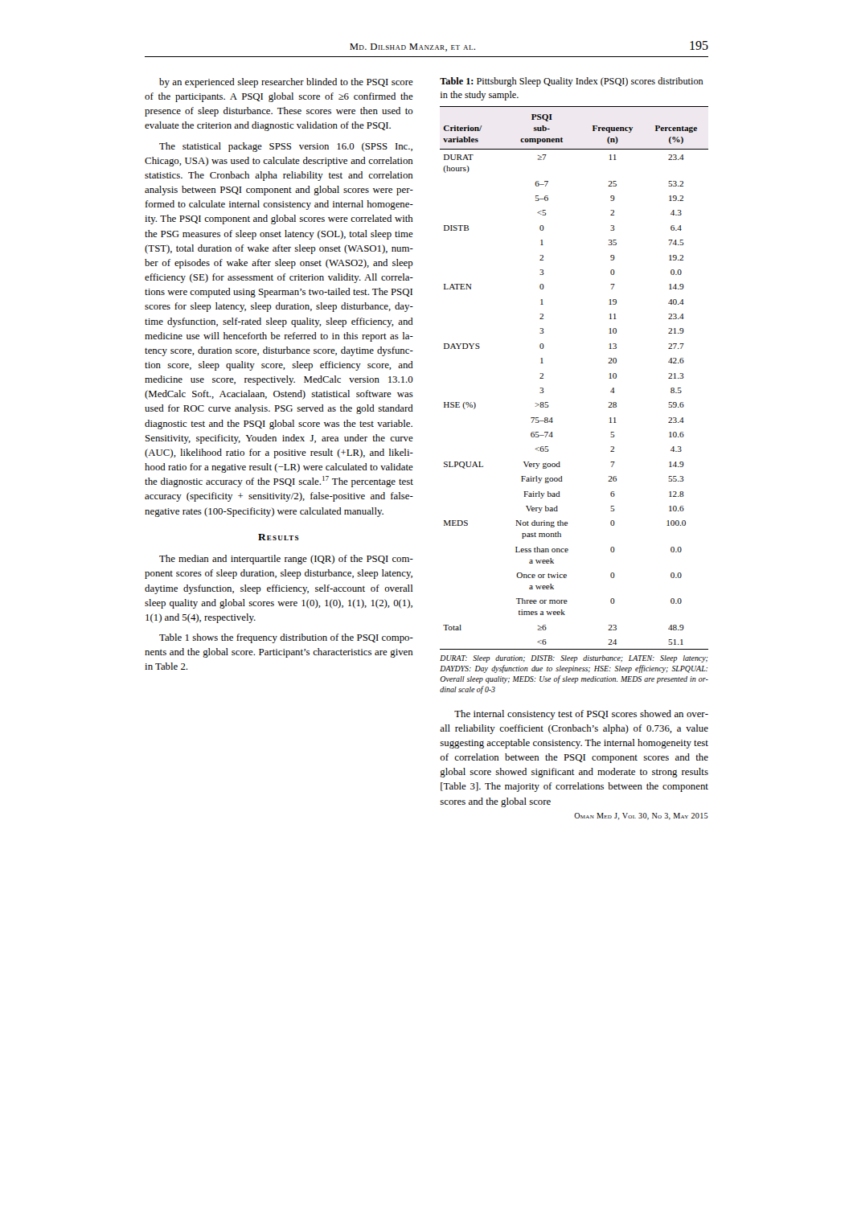Md. Dilshad Manzar, et al.
195
by an experienced sleep researcher blinded to the PSQI score of the participants. A PSQI global score of ≥6 confirmed the presence of sleep disturbance. These scores were then used to evaluate the criterion and diagnostic validation of the PSQI.
The statistical package SPSS version 16.0 (SPSS Inc., Chicago, USA) was used to calculate descriptive and correlation statistics. The Cronbach alpha reliability test and correlation analysis between PSQI component and global scores were performed to calculate internal consistency and internal homogeneity. The PSQI component and global scores were correlated with the PSG measures of sleep onset latency (SOL), total sleep time (TST), total duration of wake after sleep onset (WASO1), number of episodes of wake after sleep onset (WASO2), and sleep efficiency (SE) for assessment of criterion validity. All correlations were computed using Spearman’s two-tailed test. The PSQI scores for sleep latency, sleep duration, sleep disturbance, daytime dysfunction, self-rated sleep quality, sleep efficiency, and medicine use will henceforth be referred to in this report as latency score, duration score, disturbance score, daytime dysfunction score, sleep quality score, sleep efficiency score, and medicine use score, respectively. MedCalc version 13.1.0 (MedCalc Soft., Acacialaan, Ostend) statistical software was used for ROC curve analysis. PSG served as the gold standard diagnostic test and the PSQI global score was the test variable. Sensitivity, specificity, Youden index J, area under the curve (AUC), likelihood ratio for a positive result (+LR), and likelihood ratio for a negative result (−LR) were calculated to validate the diagnostic accuracy of the PSQI scale.17 The percentage test accuracy (specificity + sensitivity/2), false-positive and false-negative rates (100-Specificity) were calculated manually.
Results
The median and interquartile range (IQR) of the PSQI component scores of sleep duration, sleep disturbance, sleep latency, daytime dysfunction, sleep efficiency, self-account of overall sleep quality and global scores were 1(0), 1(0), 1(1), 1(2), 0(1), 1(1) and 5(4), respectively.
Table 1 shows the frequency distribution of the PSQI components and the global score. Participant’s characteristics are given in Table 2.
Table 1: Pittsburgh Sleep Quality Index (PSQI) scores distribution in the study sample.
| Criterion/ variables | PSQI sub- component | Frequency (n) | Percentage (%) |
| --- | --- | --- | --- |
| DURAT (hours) | ≥7 | 11 | 23.4 |
| | 6–7 | 25 | 53.2 |
| | 5–6 | 9 | 19.2 |
| | <5 | 2 | 4.3 |
| DISTB | 0 | 3 | 6.4 |
| | 1 | 35 | 74.5 |
| | 2 | 9 | 19.2 |
| | 3 | 0 | 0.0 |
| LATEN | 0 | 7 | 14.9 |
| | 1 | 19 | 40.4 |
| | 2 | 11 | 23.4 |
| | 3 | 10 | 21.9 |
| DAYDYS | 0 | 13 | 27.7 |
| | 1 | 20 | 42.6 |
| | 2 | 10 | 21.3 |
| | 3 | 4 | 8.5 |
| HSE (%) | >85 | 28 | 59.6 |
| | 75–84 | 11 | 23.4 |
| | 65–74 | 5 | 10.6 |
| | <65 | 2 | 4.3 |
| SLPQUAL | Very good | 7 | 14.9 |
| | Fairly good | 26 | 55.3 |
| | Fairly bad | 6 | 12.8 |
| | Very bad | 5 | 10.6 |
| MEDS | Not during the past month | 0 | 100.0 |
| | Less than once a week | 0 | 0.0 |
| | Once or twice a week | 0 | 0.0 |
| | Three or more times a week | 0 | 0.0 |
| Total | ≥6 | 23 | 48.9 |
| | <6 | 24 | 51.1 |
DURAT: Sleep duration; DISTB: Sleep disturbance; LATEN: Sleep latency; DAYDYS: Day dysfunction due to sleepiness; HSE: Sleep efficiency; SLPQUAL: Overall sleep quality; MEDS: Use of sleep medication. MEDS are presented in ordinal scale of 0-3
The internal consistency test of PSQI scores showed an overall reliability coefficient (Cronbach’s alpha) of 0.736, a value suggesting acceptable consistency. The internal homogeneity test of correlation between the PSQI component scores and the global score showed significant and moderate to strong results [Table 3]. The majority of correlations between the component scores and the global score
Oman Med J, Vol 30, No 3, May 2015